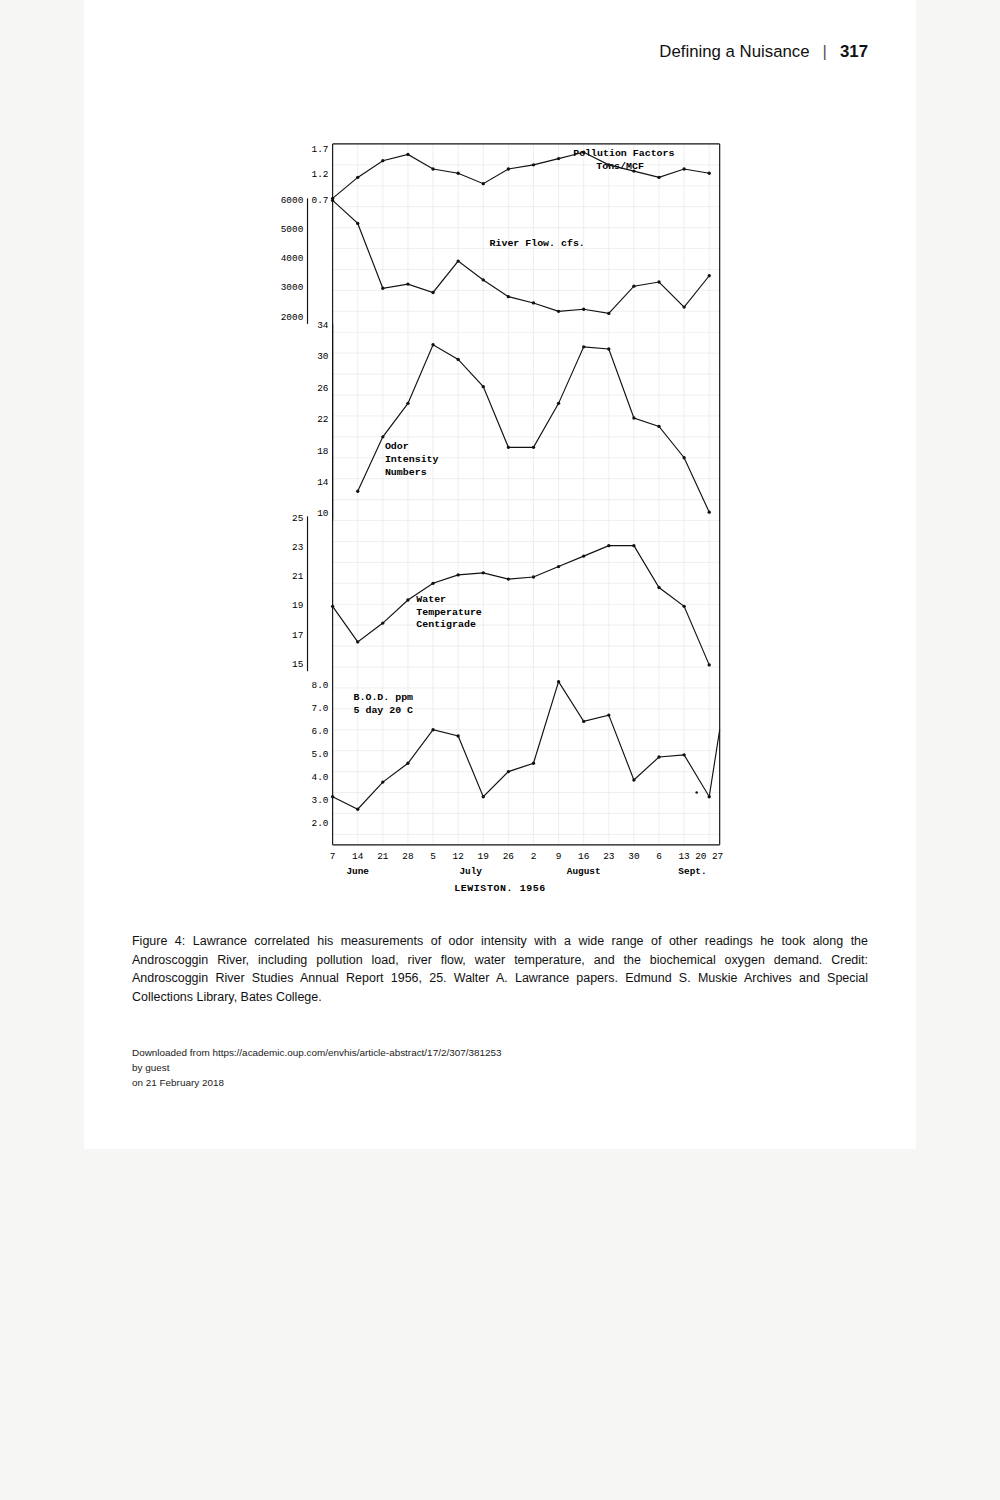Defining a Nuisance | 317
Multi-panel line chart of Androscoggin River measurements at Lewiston, 1956 Five stacked line series plotted against dates from June 7 to September 27, 1956: Pollution Factors in tons per MCF, River Flow in cubic feet per second, Odor Intensity Numbers, Water Temperature in degrees Centigrade, and five-day 20 degree C biochemical oxygen demand in parts per million. 1.7 1.2 0.7 Pollution Factors Tons/MCF 6000 5000 4000 3000 2000 River Flow. cfs. 34 30 26 22 18 14 10 Odor Intensity Numbers 25 23 21 19 17 15 Water Temperature Centigrade 8.0 7.0 6.0 5.0 4.0 3.0 2.0 B.O.D. ppm 5 day 20 C 7 14 21 28 5 12 19 26 2 9 16 23 30 6 13 20 27 June July August Sept. LEWISTON. 1956
Figure 4: Lawrance correlated his measurements of odor intensity with a wide range of other readings he took along the Androscoggin River, including pollution load, river flow, water temperature, and the biochemical oxygen demand. Credit: Androscoggin River Studies Annual Report 1956, 25. Walter A. Lawrance papers. Edmund S. Muskie Archives and Special Collections Library, Bates College.
Downloaded from https://academic.oup.com/envhis/article-abstract/17/2/307/381253
by guest
on 21 February 2018